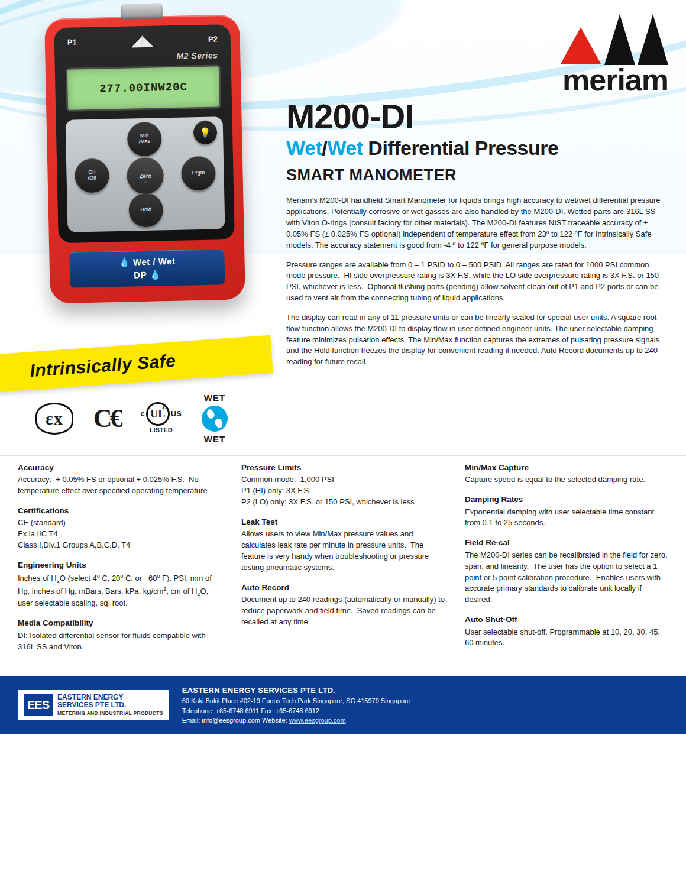P1 P2
M2 Series
277.00INW20C
💡
Min
/Max
On
/Off
↑Zero↓
Prgm
Hold
💧 Wet / Wet
DP 💧
Intrinsically Safe
meriam
M200-DI
Wet/Wet Differential Pressure
SMART MANOMETER
Meriam’s M200-DI handheld Smart Manometer for liquids brings high accuracy to wet/wet differential pressure applications. Potentially corrosive or wet gasses are also handled by the M200-DI. Wetted parts are 316L SS with Viton O-rings (consult factory for other materials). The M200-DI features NIST traceable accuracy of ± 0.05% FS (± 0.025% FS optional) independent of temperature effect from 23º to 122 ºF for Intrinsically Safe models. The accuracy statement is good from -4 º to 122 ºF for general purpose models.
Pressure ranges are available from 0 – 1 PSID to 0 – 500 PSID. All ranges are rated for 1000 PSI common mode pressure. HI side overpressure rating is 3X F.S. while the LO side overpressure rating is 3X F.S. or 150 PSI, whichever is less. Optional flushing ports (pending) allow solvent clean-out of P1 and P2 ports or can be used to vent air from the connecting tubing of liquid applications.
The display can read in any of 11 pressure units or can be linearly scaled for special user units. A square root flow function allows the M200-DI to display flow in user defined engineer units. The user selectable damping feature minimizes pulsation effects. The Min/Max function captures the extremes of pulsating pressure signals and the Hold function freezes the display for convenient reading if needed. Auto Record documents up to 240 reading for future recall.
εx
C€
c UL® US
LISTED
WET
WET
Accuracy
Accuracy: + 0.05% FS or optional + 0.025% F.S. No temperature effect over specified operating temperature
Certifications
CE (standard)
Ex ia IIC T4
Class I,Div.1 Groups A,B,C,D, T4
Engineering Units
Inches of H2O (select 4o C, 20o C, or 60o F), PSI, mm of Hg, inches of Hg, mBars, Bars, kPa, kg/cm2, cm of H2O, user selectable scaling, sq. root.
Media Compatibility
DI: Isolated differential sensor for fluids compatible with 316L SS and Viton.
Pressure Limits
Common mode: 1,000 PSI
P1 (HI) only: 3X F.S.
P2 (LO) only: 3X F.S. or 150 PSI, whichever is less
Leak Test
Allows users to view Min/Max pressure values and calculates leak rate per minute in pressure units. The feature is very handy when troubleshooting or pressure testing pneumatic systems.
Auto Record
Document up to 240 readings (automatically or manually) to reduce paperwork and field time. Saved readings can be recalled at any time.
Min/Max Capture
Capture speed is equal to the selected damping rate.
Damping Rates
Exponential damping with user selectable time constant from 0.1 to 25 seconds.
Field Re-cal
The M200-DI series can be recalibrated in the field for zero, span, and linearity. The user has the option to select a 1 point or 5 point calibration procedure. Enables users with accurate primary standards to calibrate unit locally if desired.
Auto Shut-Off
User selectable shut-off. Programmable at 10, 20, 30, 45, 60 minutes.
EES EASTERN ENERGY
SERVICES PTE LTD. METERING AND INDUSTRIAL PRODUCTS
EASTERN ENERGY SERVICES PTE LTD.
60 Kaki Bukit Place #02-19 Eunos Tech Park Singapore, SG 415979 Singapore
Telephone: +65-6748 6911 Fax: +65-6748 6912
Email: info@eesgroup.com Website: www.eesgroup.com